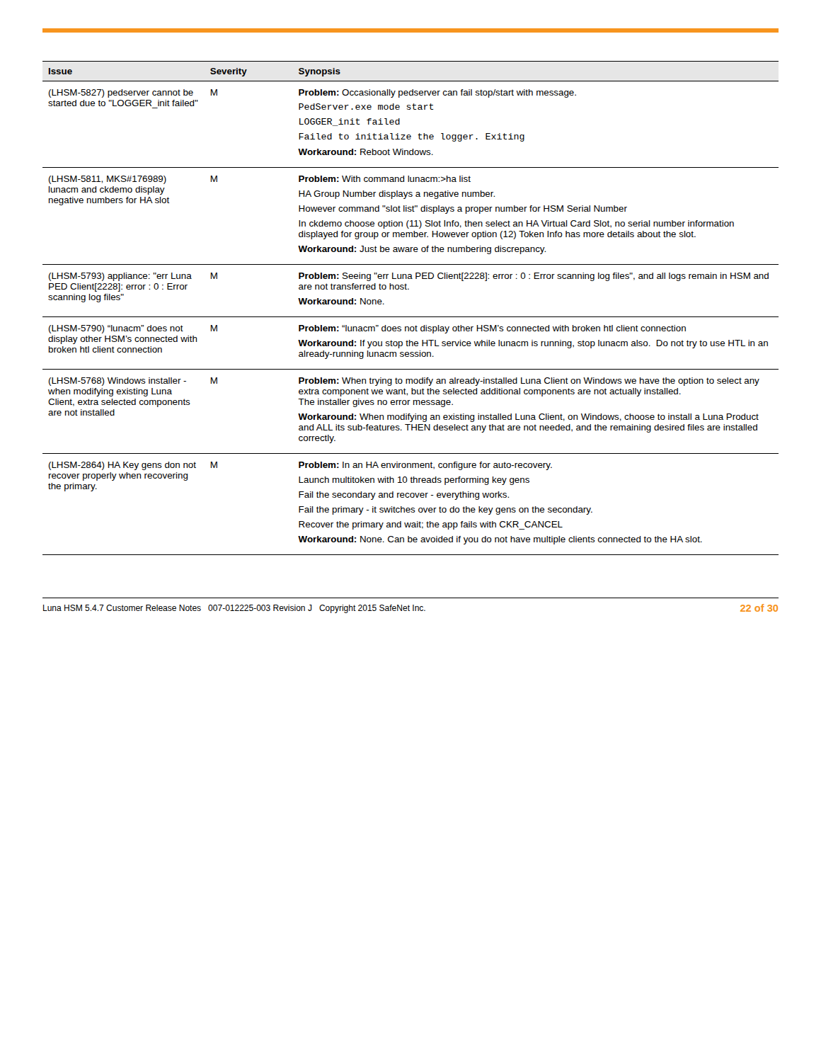| Issue | Severity | Synopsis |
| --- | --- | --- |
| (LHSM-5827) pedserver cannot be started due to "LOGGER_init failed" | M | Problem: Occasionally pedserver can fail stop/start with message. PedServer.exe mode start LOGGER_init failed Failed to initialize the logger. Exiting Workaround: Reboot Windows. |
| (LHSM-5811, MKS#176989) lunacm and ckdemo display negative numbers for HA slot | M | Problem: With command lunacm:>ha list HA Group Number displays a negative number. However command "slot list" displays a proper number for HSM Serial Number In ckdemo choose option (11) Slot Info, then select an HA Virtual Card Slot, no serial number information displayed for group or member. However option (12) Token Info has more details about the slot. Workaround: Just be aware of the numbering discrepancy. |
| (LHSM-5793) appliance: "err Luna PED Client[2228]: error : 0 : Error scanning log files" | M | Problem: Seeing "err Luna PED Client[2228]: error : 0 : Error scanning log files", and all logs remain in HSM and are not transferred to host. Workaround: None. |
| (LHSM-5790) “lunacm” does not display other HSM’s connected with broken htl client connection | M | Problem: “lunacm” does not display other HSM’s connected with broken htl client connection Workaround: If you stop the HTL service while lunacm is running, stop lunacm also. Do not try to use HTL in an already-running lunacm session. |
| (LHSM-5768) Windows installer - when modifying existing Luna Client, extra selected components are not installed | M | Problem: When trying to modify an already-installed Luna Client on Windows we have the option to select any extra component we want, but the selected additional components are not actually installed. The installer gives no error message. Workaround: When modifying an existing installed Luna Client, on Windows, choose to install a Luna Product and ALL its sub-features. THEN deselect any that are not needed, and the remaining desired files are installed correctly. |
| (LHSM-2864) HA Key gens don not recover properly when recovering the primary. | M | Problem: In an HA environment, configure for auto-recovery. Launch multitoken with 10 threads performing key gens Fail the secondary and recover - everything works. Fail the primary - it switches over to do the key gens on the secondary. Recover the primary and wait; the app fails with CKR_CANCEL Workaround: None. Can be avoided if you do not have multiple clients connected to the HA slot. |
Luna HSM 5.4.7 Customer Release Notes 007-012225-003 Revision J Copyright 2015 SafeNet Inc. 22 of 30